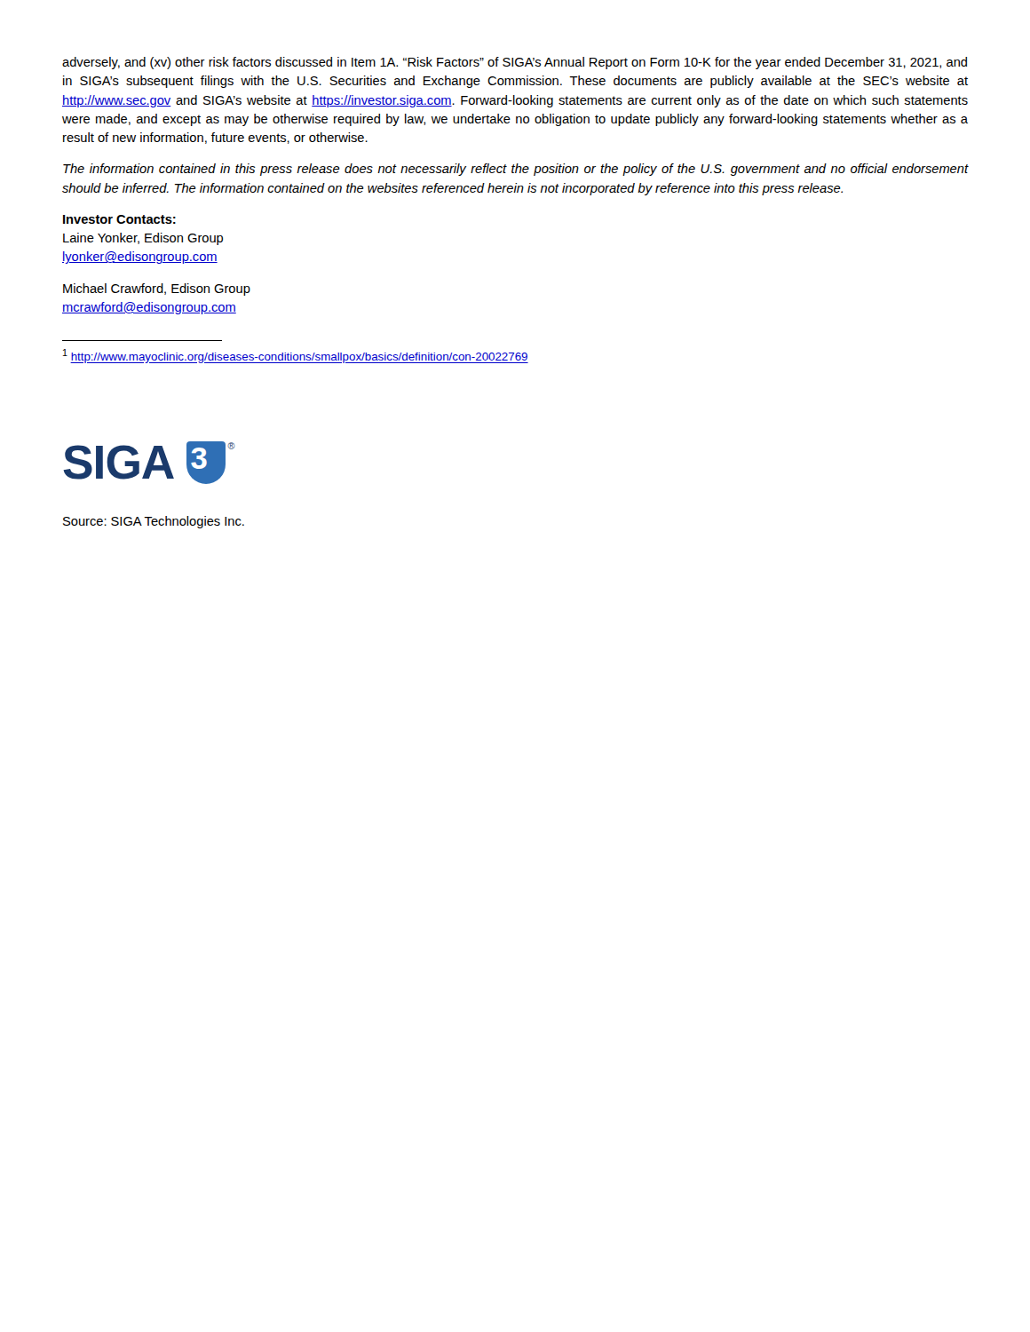adversely, and (xv) other risk factors discussed in Item 1A. “Risk Factors” of SIGA’s Annual Report on Form 10-K for the year ended December 31, 2021, and in SIGA’s subsequent filings with the U.S. Securities and Exchange Commission. These documents are publicly available at the SEC’s website at http://www.sec.gov and SIGA’s website at https://investor.siga.com. Forward-looking statements are current only as of the date on which such statements were made, and except as may be otherwise required by law, we undertake no obligation to update publicly any forward-looking statements whether as a result of new information, future events, or otherwise.
The information contained in this press release does not necessarily reflect the position or the policy of the U.S. government and no official endorsement should be inferred. The information contained on the websites referenced herein is not incorporated by reference into this press release.
Investor Contacts:
Laine Yonker, Edison Group
lyonker@edisongroup.com
Michael Crawford, Edison Group
mcrawford@edisongroup.com
1 http://www.mayoclinic.org/diseases-conditions/smallpox/basics/definition/con-20022769
SIGA 3®
Source: SIGA Technologies Inc.